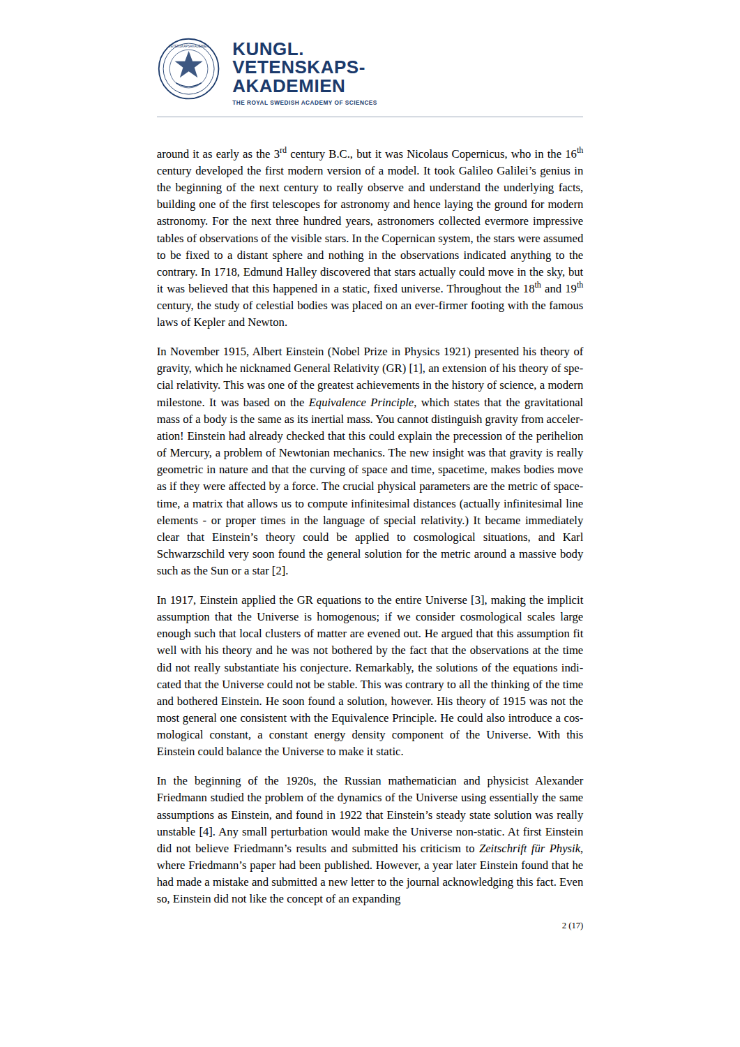VETENSKAPSAKADEMIEN
KUNGL. VETENSKAPS- AKADEMIEN
THE ROYAL SWEDISH ACADEMY OF SCIENCES
around it as early as the 3rd century B.C., but it was Nicolaus Copernicus, who in the 16th century developed the first modern version of a model. It took Galileo Galilei’s genius in the beginning of the next century to really observe and understand the underlying facts, building one of the first telescopes for astronomy and hence laying the ground for modern astronomy. For the next three hundred years, astronomers collected evermore impressive tables of observations of the visible stars. In the Copernican system, the stars were assumed to be fixed to a distant sphere and nothing in the observations indicated anything to the contrary. In 1718, Edmund Halley discovered that stars actually could move in the sky, but it was believed that this happened in a static, fixed universe. Throughout the 18th and 19th century, the study of celestial bodies was placed on an ever-firmer footing with the famous laws of Kepler and Newton.
In November 1915, Albert Einstein (Nobel Prize in Physics 1921) presented his theory of gravity, which he nicknamed General Relativity (GR) [1], an extension of his theory of special relativity. This was one of the greatest achievements in the history of science, a modern milestone. It was based on the Equivalence Principle, which states that the gravitational mass of a body is the same as its inertial mass. You cannot distinguish gravity from acceleration! Einstein had already checked that this could explain the precession of the perihelion of Mercury, a problem of Newtonian mechanics. The new insight was that gravity is really geometric in nature and that the curving of space and time, spacetime, makes bodies move as if they were affected by a force. The crucial physical parameters are the metric of spacetime, a matrix that allows us to compute infinitesimal distances (actually infinitesimal line elements - or proper times in the language of special relativity.) It became immediately clear that Einstein’s theory could be applied to cosmological situations, and Karl Schwarzschild very soon found the general solution for the metric around a massive body such as the Sun or a star [2].
In 1917, Einstein applied the GR equations to the entire Universe [3], making the implicit assumption that the Universe is homogenous; if we consider cosmological scales large enough such that local clusters of matter are evened out. He argued that this assumption fit well with his theory and he was not bothered by the fact that the observations at the time did not really substantiate his conjecture. Remarkably, the solutions of the equations indicated that the Universe could not be stable. This was contrary to all the thinking of the time and bothered Einstein. He soon found a solution, however. His theory of 1915 was not the most general one consistent with the Equivalence Principle. He could also introduce a cosmological constant, a constant energy density component of the Universe. With this Einstein could balance the Universe to make it static.
In the beginning of the 1920s, the Russian mathematician and physicist Alexander Friedmann studied the problem of the dynamics of the Universe using essentially the same assumptions as Einstein, and found in 1922 that Einstein’s steady state solution was really unstable [4]. Any small perturbation would make the Universe non-static. At first Einstein did not believe Friedmann’s results and submitted his criticism to Zeitschrift für Physik, where Friedmann’s paper had been published. However, a year later Einstein found that he had made a mistake and submitted a new letter to the journal acknowledging this fact. Even so, Einstein did not like the concept of an expanding
2 (17)